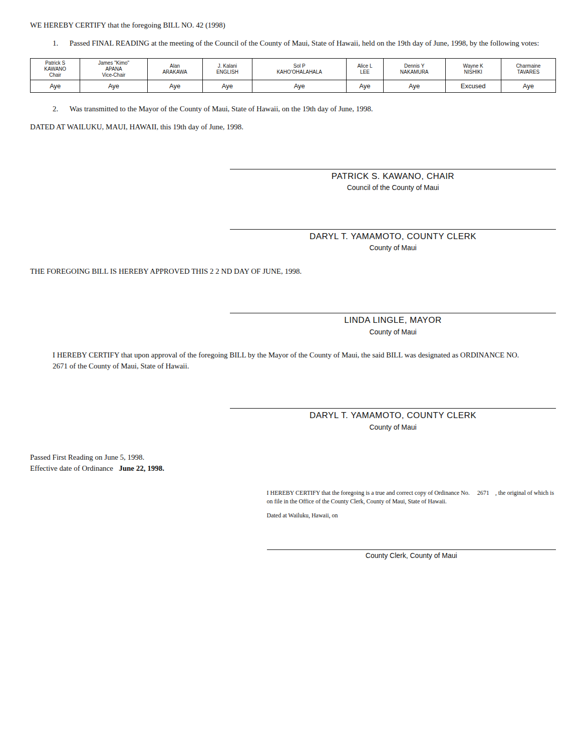WE HEREBY CERTIFY that the foregoing BILL NO. 42 (1998)
1. Passed FINAL READING at the meeting of the Council of the County of Maui, State of Hawaii, held on the 19th day of June, 1998, by the following votes:
| Patrick S KAWANO Chair | James "Kimo" APANA Vice-Chair | Alan ARAKAWA | J. Kalani ENGLISH | Sol P KAHOʻOHALAHALA | Alice L LEE | Dennis Y NAKAMURA | Wayne K NISHIKI | Charmaine TAVARES |
| --- | --- | --- | --- | --- | --- | --- | --- | --- |
| Aye | Aye | Aye | Aye | Aye | Aye | Aye | Excused | Aye |
2. Was transmitted to the Mayor of the County of Maui, State of Hawaii, on the 19th day of June, 1998.
DATED AT WAILUKU, MAUI, HAWAII, this 19th day of June, 1998.
PATRICK S. KAWANO, CHAIR
Council of the County of Maui
DARYL T. YAMAMOTO, COUNTY CLERK
County of Maui
THE FOREGOING BILL IS HEREBY APPROVED THIS 2 2 ND DAY OF JUNE, 1998.
LINDA LINGLE, MAYOR
County of Maui
I HEREBY CERTIFY that upon approval of the foregoing BILL by the Mayor of the County of Maui, the said BILL was designated as ORDINANCE NO. 2671 of the County of Maui, State of Hawaii.
DARYL T. YAMAMOTO, COUNTY CLERK
County of Maui
Passed First Reading on June 5, 1998.
Effective date of Ordinance June 22, 1998.
I HEREBY CERTIFY that the foregoing is a true and correct copy of Ordinance No. 2671, the original of which is on file in the Office of the County Clerk, County of Maui, State of Hawaii.
Dated at Wailuku, Hawaii, on
County Clerk, County of Maui